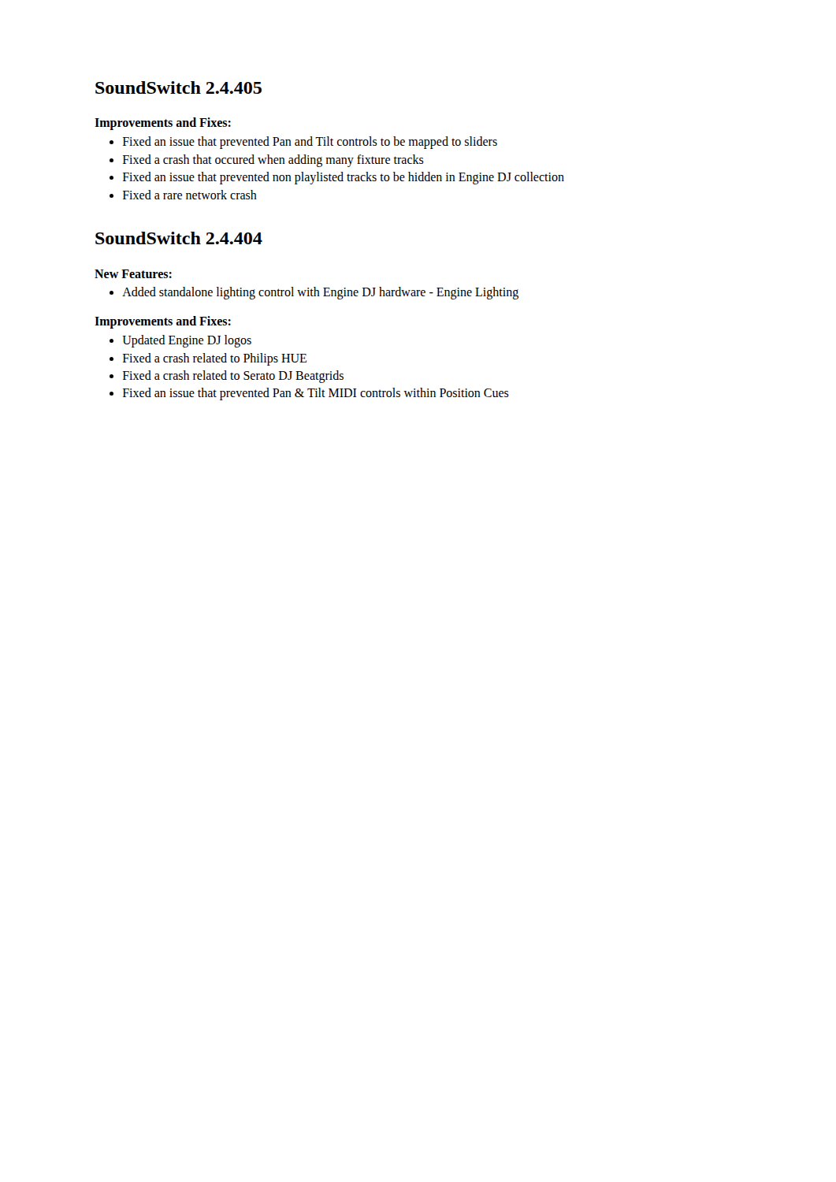SoundSwitch 2.4.405
Improvements and Fixes:
Fixed an issue that prevented Pan and Tilt controls to be mapped to sliders
Fixed a crash that occured when adding many fixture tracks
Fixed an issue that prevented non playlisted tracks to be hidden in Engine DJ collection
Fixed a rare network crash
SoundSwitch 2.4.404
New Features:
Added standalone lighting control with Engine DJ hardware - Engine Lighting
Improvements and Fixes:
Updated Engine DJ logos
Fixed a crash related to Philips HUE
Fixed a crash related to Serato DJ Beatgrids
Fixed an issue that prevented Pan & Tilt MIDI controls within Position Cues